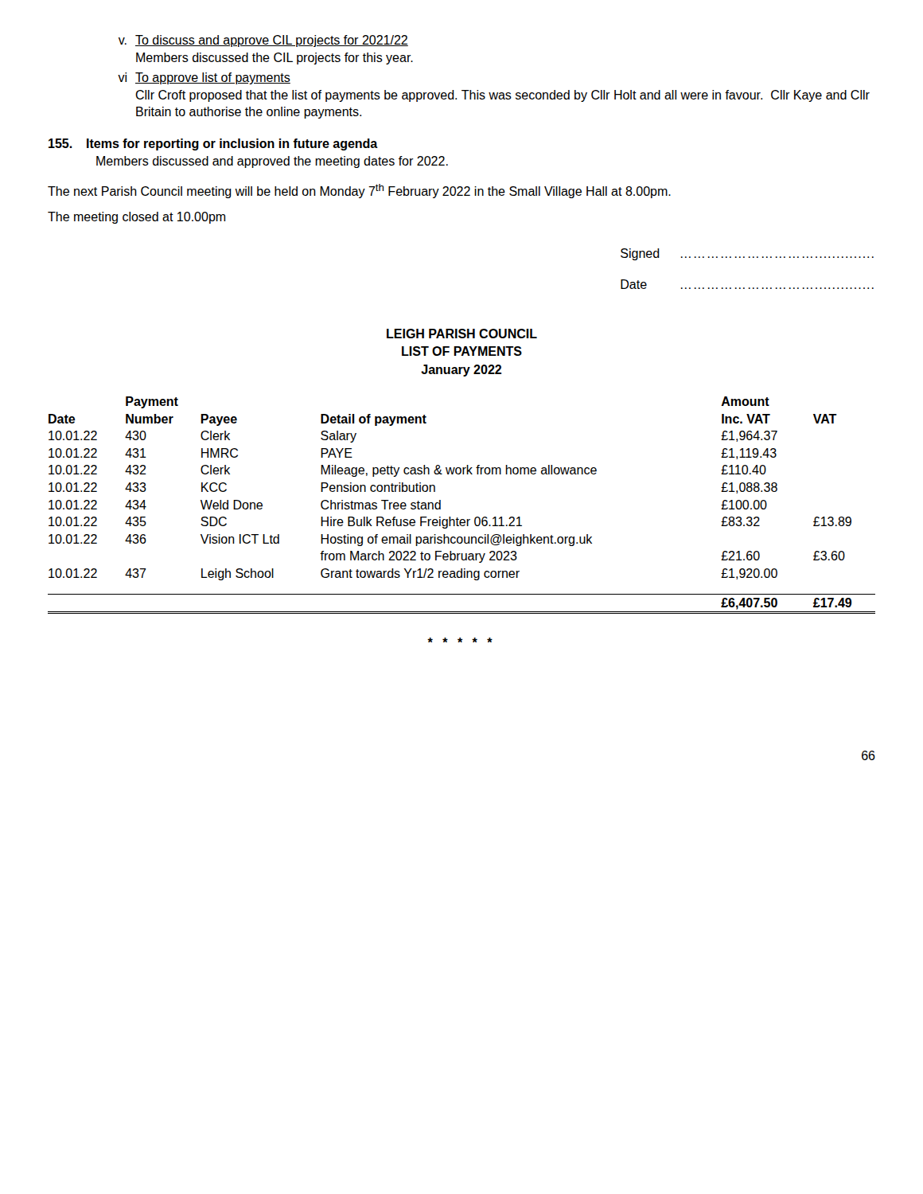v.
To discuss and approve CIL projects for 2021/22
Members discussed the CIL projects for this year.
vi
To approve list of payments
Cllr Croft proposed that the list of payments be approved. This was seconded by Cllr Holt and all were in favour. Cllr Kaye and Cllr Britain to authorise the online payments.
155.
Items for reporting or inclusion in future agenda
Members discussed and approved the meeting dates for 2022.
The next Parish Council meeting will be held on Monday 7th February 2022 in the Small Village Hall at 8.00pm.
The meeting closed at 10.00pm
Signed …………………………..............
Date …………………………..............
LEIGH PARISH COUNCIL
LIST OF PAYMENTS
January 2022
| | Payment | | Amount | |
| Date | Number | Payee | Detail of payment | Inc. VAT | VAT |
| 10.01.22 | 430 | Clerk | Salary | £1,964.37 | |
| 10.01.22 | 431 | HMRC | PAYE | £1,119.43 | |
| 10.01.22 | 432 | Clerk | Mileage, petty cash & work from home allowance | £110.40 | |
| 10.01.22 | 433 | KCC | Pension contribution | £1,088.38 | |
| 10.01.22 | 434 | Weld Done | Christmas Tree stand | £100.00 | |
| 10.01.22 | 435 | SDC | Hire Bulk Refuse Freighter 06.11.21 | £83.32 | £13.89 |
| 10.01.22 | 436 | Vision ICT Ltd | Hosting of email parishcouncil@leighkent.org.uk | | |
| | | | from March 2022 to February 2023 | £21.60 | £3.60 |
| 10.01.22 | 437 | Leigh School | Grant towards Yr1/2 reading corner | £1,920.00 | |
| | | | | £6,407.50 | £17.49 |
* * * * *
66